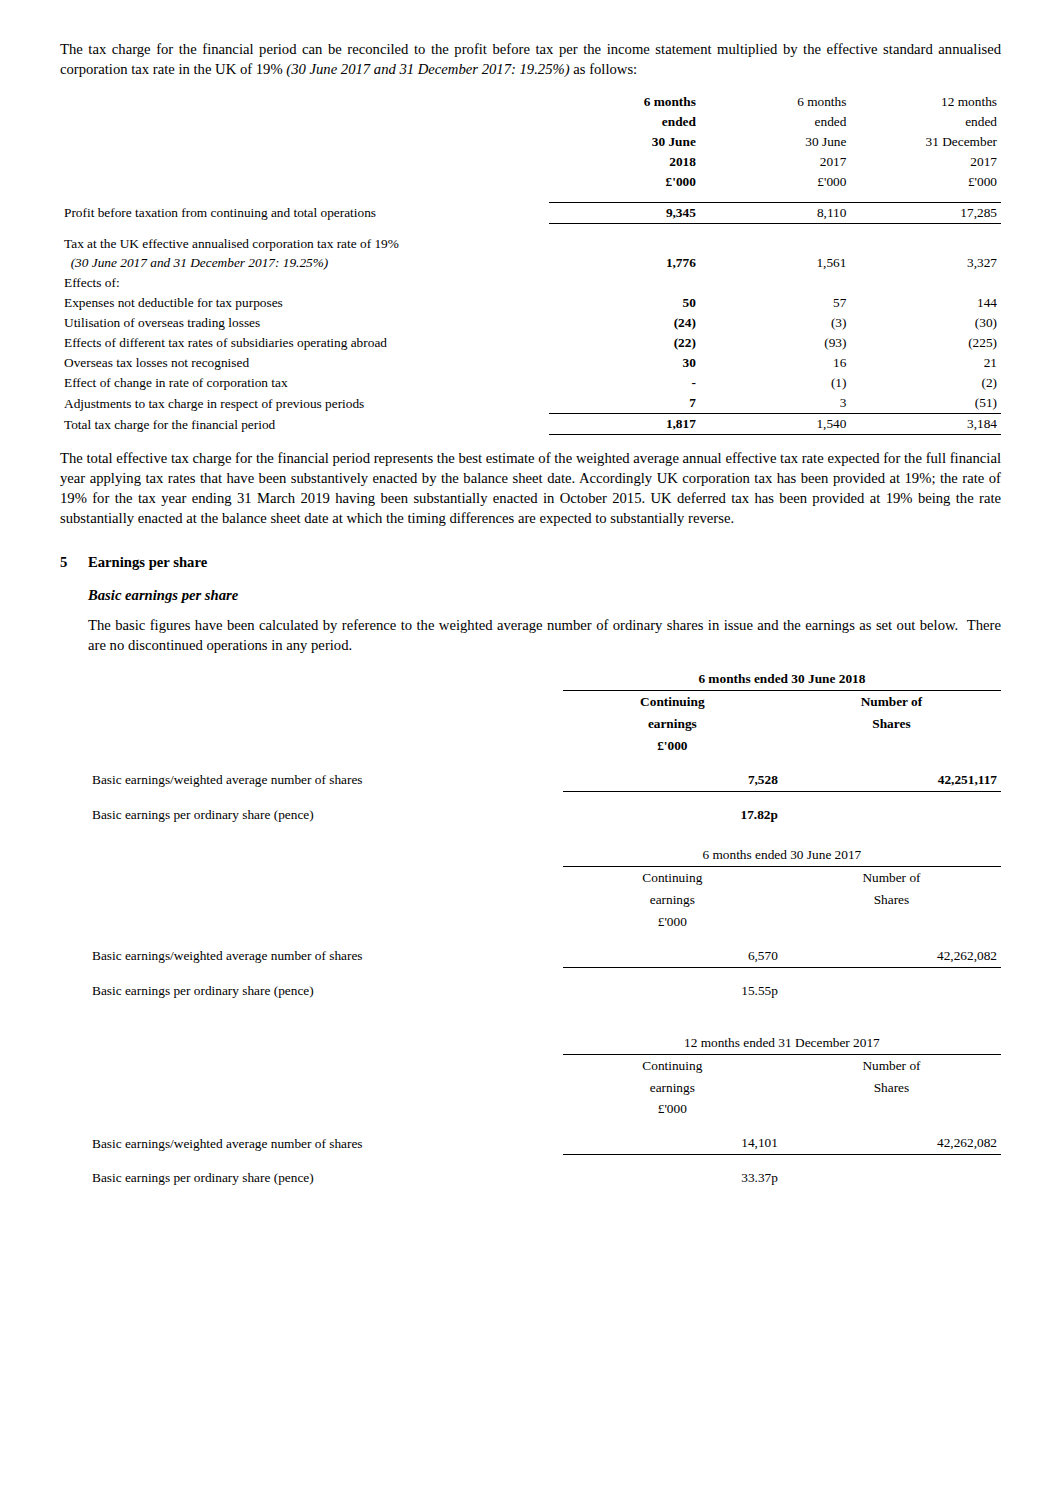The tax charge for the financial period can be reconciled to the profit before tax per the income statement multiplied by the effective standard annualised corporation tax rate in the UK of 19% (30 June 2017 and 31 December 2017: 19.25%) as follows:
| | 6 months | 6 months | 12 months |
| | ended | ended | ended |
| | 30 June | 30 June | 31 December |
| | 2018 | 2017 | 2017 |
| | £'000 | £'000 | £'000 |
| Profit before taxation from continuing and total operations | 9,345 | 8,110 | 17,285 |
| Tax at the UK effective annualised corporation tax rate of 19% | | | |
| (30 June 2017 and 31 December 2017: 19.25%) | 1,776 | 1,561 | 3,327 |
| Effects of: | | | |
| Expenses not deductible for tax purposes | 50 | 57 | 144 |
| Utilisation of overseas trading losses | (24) | (3) | (30) |
| Effects of different tax rates of subsidiaries operating abroad | (22) | (93) | (225) |
| Overseas tax losses not recognised | 30 | 16 | 21 |
| Effect of change in rate of corporation tax | - | (1) | (2) |
| Adjustments to tax charge in respect of previous periods | 7 | 3 | (51) |
| Total tax charge for the financial period | 1,817 | 1,540 | 3,184 |
The total effective tax charge for the financial period represents the best estimate of the weighted average annual effective tax rate expected for the full financial year applying tax rates that have been substantively enacted by the balance sheet date. Accordingly UK corporation tax has been provided at 19%; the rate of 19% for the tax year ending 31 March 2019 having been substantially enacted in October 2015. UK deferred tax has been provided at 19% being the rate substantially enacted at the balance sheet date at which the timing differences are expected to substantially reverse.
5 Earnings per share
Basic earnings per share
The basic figures have been calculated by reference to the weighted average number of ordinary shares in issue and the earnings as set out below. There are no discontinued operations in any period.
| | 6 months ended 30 June 2018 |
| | Continuing | Number of |
| | earnings | Shares |
| | £'000 | |
| Basic earnings/weighted average number of shares | 7,528 | 42,251,117 |
| Basic earnings per ordinary share (pence) | 17.82p | |
| | 6 months ended 30 June 2017 |
| | Continuing | Number of |
| | earnings | Shares |
| | £'000 | |
| Basic earnings/weighted average number of shares | 6,570 | 42,262,082 |
| Basic earnings per ordinary share (pence) | 15.55p | |
| | 12 months ended 31 December 2017 |
| | Continuing | Number of |
| | earnings | Shares |
| | £'000 | |
| Basic earnings/weighted average number of shares | 14,101 | 42,262,082 |
| Basic earnings per ordinary share (pence) | 33.37p | |